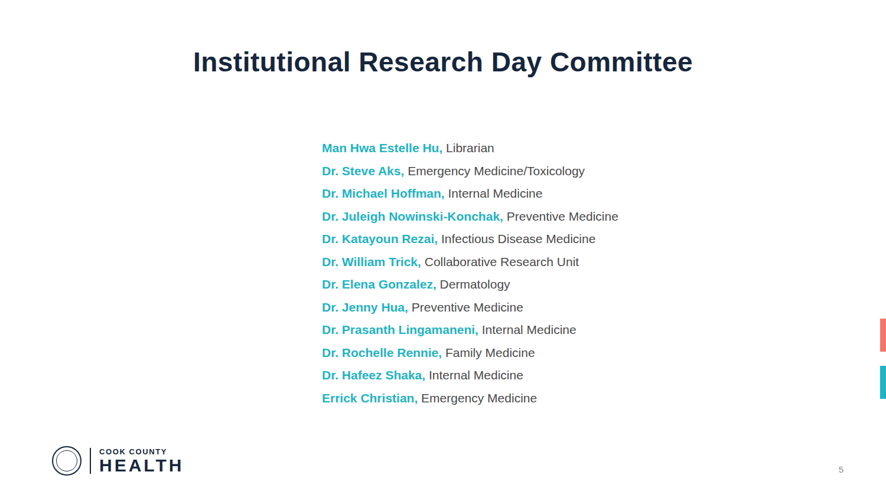Institutional Research Day Committee
Man Hwa Estelle Hu, Librarian
Dr. Steve Aks, Emergency Medicine/Toxicology
Dr. Michael Hoffman, Internal Medicine
Dr. Juleigh Nowinski-Konchak, Preventive Medicine
Dr. Katayoun Rezai, Infectious Disease Medicine
Dr. William Trick, Collaborative Research Unit
Dr. Elena Gonzalez, Dermatology
Dr. Jenny Hua, Preventive Medicine
Dr. Prasanth Lingamaneni, Internal Medicine
Dr. Rochelle Rennie, Family Medicine
Dr. Hafeez Shaka, Internal Medicine
Errick Christian, Emergency Medicine
COOK COUNTY
HEALTH
5